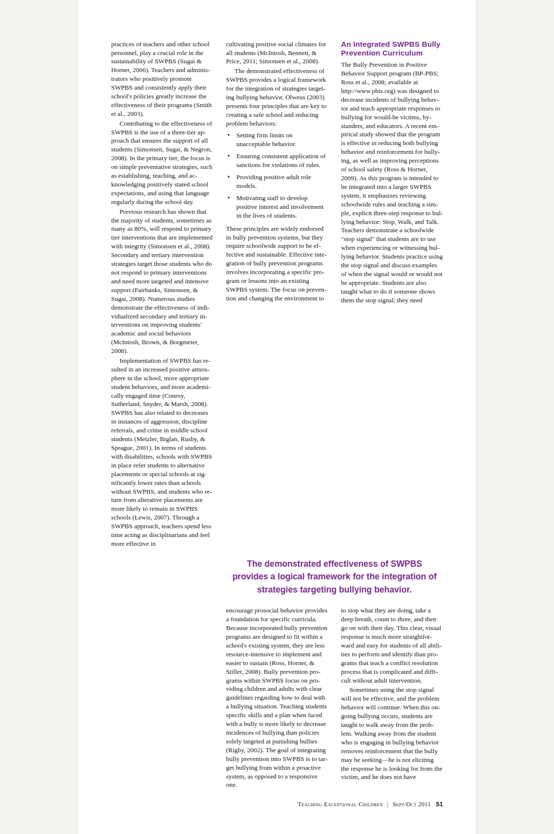practices of teachers and other school personnel, play a crucial role in the sustainability of SWPBS (Sugai & Horner, 2006). Teachers and administrators who positively promote SWPBS and consistently apply their school's policies greatly increase the effectiveness of their programs (Smith et al., 2003).
Contributing to the effectiveness of SWPBS is the use of a three-tier approach that ensures the support of all students (Simonsen, Sugai, & Negron, 2008). In the primary tier, the focus is on simple preventative strategies, such as establishing, teaching, and acknowledging positively stated school expectations, and using that language regularly during the school day.
Previous research has shown that the majority of students, sometimes as many as 80%, will respond to primary tier interventions that are implemented with integrity (Simonsen et al., 2008). Secondary and tertiary intervention strategies target those students who do not respond to primary interventions and need more targeted and intensive support (Fairbanks, Simonsen, & Sugai, 2008). Numerous studies demonstrate the effectiveness of individualized secondary and tertiary interventions on improving students' academic and social behaviors (McIntosh, Brown, & Borgmeier, 2008).
Implementation of SWPBS has resulted in an increased positive atmosphere in the school, more appropriate student behaviors, and more academically engaged time (Conroy, Sutherland, Snyder, & Marsh, 2008). SWPBS has also related to decreases in instances of aggression, discipline referrals, and crime in middle school students (Metzler, Biglan, Rusby, & Sprague, 2001). In terms of students with disabilities, schools with SWPBS in place refer students to alternative placements or special schools at significantly lower rates than schools without SWPBS, and students who return from alterative placements are more likely to remain in SWPBS schools (Lewis, 2007). Through a SWPBS approach, teachers spend less time acting as disciplinarians and feel more effective in
cultivating positive social climates for all students (McIntosh, Bennett, & Price, 2011; Simonsen et al., 2008).
The demonstrated effectiveness of SWPBS provides a logical framework for the integration of strategies targeting bullying behavior. Olweus (2003) presents four principles that are key to creating a safe school and reducing problem behaviors:
Setting firm limits on unacceptable behavior.
Ensuring consistent application of sanctions for violations of rules.
Providing positive adult role models.
Motivating staff to develop positive interest and involvement in the lives of students.
These principles are widely endorsed in bully prevention systems, but they require schoolwide support to be effective and sustainable. Effective integration of bully prevention programs involves incorporating a specific program or lessons into an existing SWPBS system. The focus on prevention and changing the environment to
An Integrated SWPBS Bully Prevention Curriculum
The Bully Prevention in Positive Behavior Support program (BP-PBS; Ross et al., 2008; available at http://www.pbis.org) was designed to decrease incidents of bullying behavior and teach appropriate responses to bullying for would-be victims, bystanders, and educators. A recent empirical study showed that the program is effective in reducing both bullying behavior and reinforcement for bullying, as well as improving perceptions of school safety (Ross & Horner, 2009). As this program is intended to be integrated into a larger SWPBS system, it emphasizes reviewing schoolwide rules and teaching a simple, explicit three-step response to bullying behavior: Stop, Walk, and Talk. Teachers demonstrate a schoolwide "stop signal" that students are to use when experiencing or witnessing bullying behavior. Students practice using the stop signal and discuss examples of when the signal would or would not be appropriate. Students are also taught what to do if someone shows them the stop signal; they need
The demonstrated effectiveness of SWPBS provides a logical framework for the integration of strategies targeting bullying behavior.
encourage prosocial behavior provides a foundation for specific curricula. Because incorporated bully prevention programs are designed to fit within a school's existing system, they are less resource-intensive to implement and easier to sustain (Ross, Horner, & Stiller, 2008). Bully prevention programs within SWPBS focus on providing children and adults with clear guidelines regarding how to deal with a bullying situation. Teaching students specific skills and a plan when faced with a bully is more likely to decrease incidences of bullying than policies solely targeted at punishing bullies (Rigby, 2002). The goal of integrating bully prevention into SWPBS is to target bullying from within a proactive system, as opposed to a responsive one.
to stop what they are doing, take a deep breath, count to three, and then go on with their day. This clear, visual response is much more straightforward and easy for students of all abilities to perform and identify than programs that teach a conflict resolution process that is complicated and difficult without adult intervention.
Sometimes using the stop signal will not be effective, and the problem behavior will continue. When this ongoing bullying occurs, students are taught to walk away from the problem. Walking away from the student who is engaging in bullying behavior removes reinforcement that the bully may be seeking—he is not eliciting the response he is looking for from the victim, and he does not have
Teaching Exceptional Children | Sept/Oct 2011 51